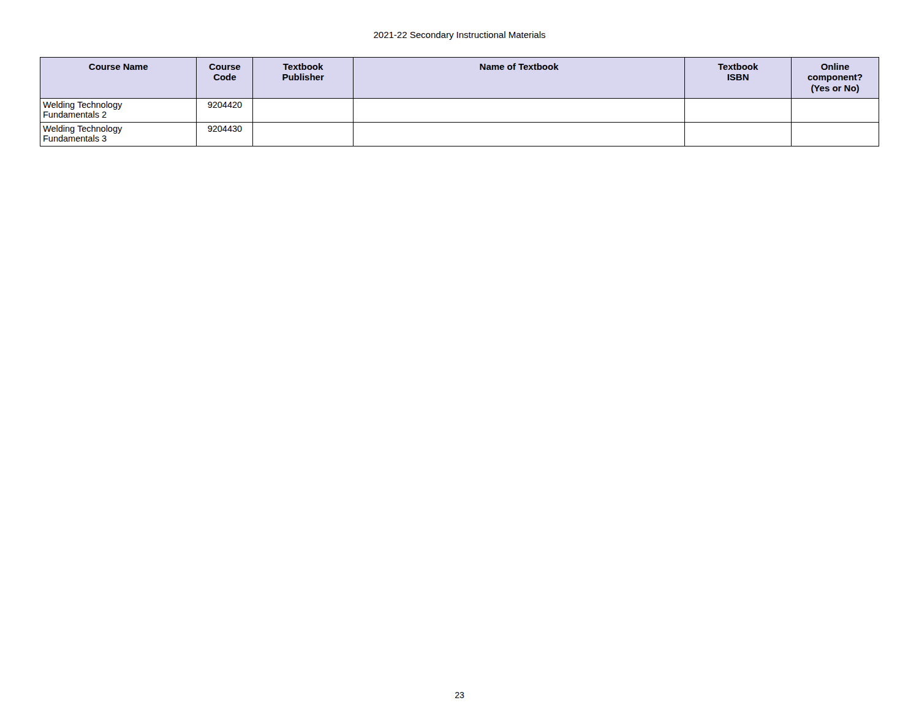2021-22 Secondary Instructional Materials
| Course Name | Course Code | Textbook Publisher | Name of Textbook | Textbook ISBN | Online component? (Yes or No) |
| --- | --- | --- | --- | --- | --- |
| Welding Technology Fundamentals 2 | 9204420 | | | | |
| Welding Technology Fundamentals 3 | 9204430 | | | | |
23